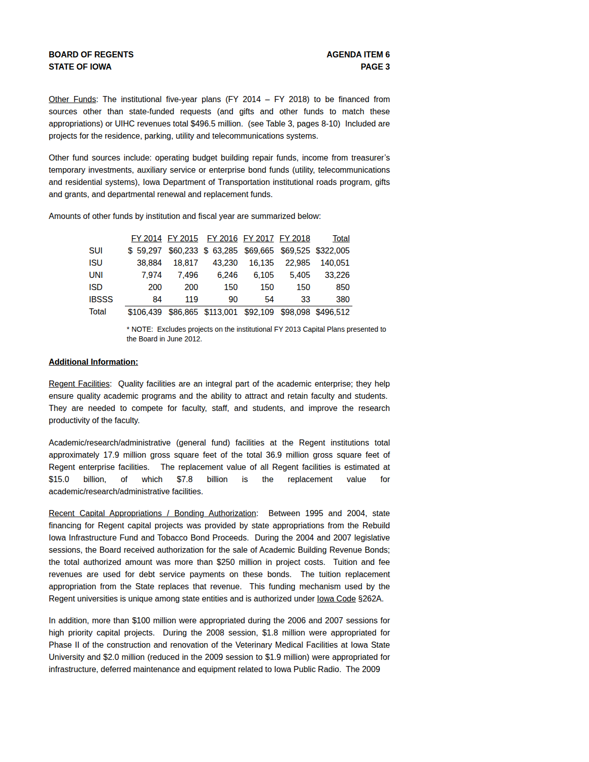BOARD OF REGENTS STATE OF IOWA
AGENDA ITEM 6 PAGE 3
Other Funds: The institutional five-year plans (FY 2014 – FY 2018) to be financed from sources other than state-funded requests (and gifts and other funds to match these appropriations) or UIHC revenues total $496.5 million. (see Table 3, pages 8-10) Included are projects for the residence, parking, utility and telecommunications systems.
Other fund sources include: operating budget building repair funds, income from treasurer’s temporary investments, auxiliary service or enterprise bond funds (utility, telecommunications and residential systems), Iowa Department of Transportation institutional roads program, gifts and grants, and departmental renewal and replacement funds.
Amounts of other funds by institution and fiscal year are summarized below:
| | FY 2014 | FY 2015 | FY 2016 | FY 2017 | FY 2018 | Total |
| --- | --- | --- | --- | --- | --- | --- |
| SUI | $ 59,297 | $60,233 | $ 63,285 | $69,665 | $69,525 | $322,005 |
| ISU | 38,884 | 18,817 | 43,230 | 16,135 | 22,985 | 140,051 |
| UNI | 7,974 | 7,496 | 6,246 | 6,105 | 5,405 | 33,226 |
| ISD | 200 | 200 | 150 | 150 | 150 | 850 |
| IBSSS | 84 | 119 | 90 | 54 | 33 | 380 |
| Total | $106,439 | $86,865 | $113,001 | $92,109 | $98,098 | $496,512 |
* NOTE: Excludes projects on the institutional FY 2013 Capital Plans presented to the Board in June 2012.
Additional Information:
Regent Facilities: Quality facilities are an integral part of the academic enterprise; they help ensure quality academic programs and the ability to attract and retain faculty and students. They are needed to compete for faculty, staff, and students, and improve the research productivity of the faculty.
Academic/research/administrative (general fund) facilities at the Regent institutions total approximately 17.9 million gross square feet of the total 36.9 million gross square feet of Regent enterprise facilities. The replacement value of all Regent facilities is estimated at $15.0 billion, of which $7.8 billion is the replacement value for academic/research/administrative facilities.
Recent Capital Appropriations / Bonding Authorization: Between 1995 and 2004, state financing for Regent capital projects was provided by state appropriations from the Rebuild Iowa Infrastructure Fund and Tobacco Bond Proceeds. During the 2004 and 2007 legislative sessions, the Board received authorization for the sale of Academic Building Revenue Bonds; the total authorized amount was more than $250 million in project costs. Tuition and fee revenues are used for debt service payments on these bonds. The tuition replacement appropriation from the State replaces that revenue. This funding mechanism used by the Regent universities is unique among state entities and is authorized under Iowa Code §262A.
In addition, more than $100 million were appropriated during the 2006 and 2007 sessions for high priority capital projects. During the 2008 session, $1.8 million were appropriated for Phase II of the construction and renovation of the Veterinary Medical Facilities at Iowa State University and $2.0 million (reduced in the 2009 session to $1.9 million) were appropriated for infrastructure, deferred maintenance and equipment related to Iowa Public Radio. The 2009